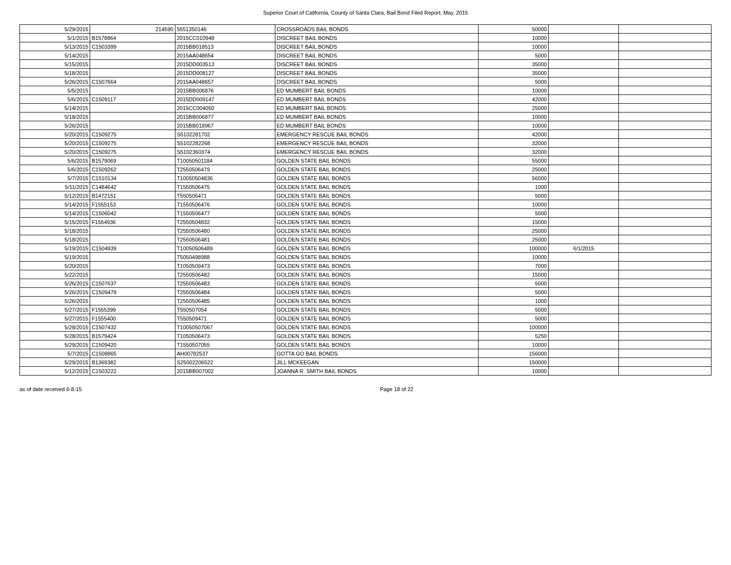Superior Court of California, County of Santa Clara, Bail Bond Filed Report, May, 2015
| 5/29/2015 | 214590 | 5551350146 | CROSSROADS BAIL BONDS | 50000 | | |
| 5/1/2015 | B1578864 | 2015CC010948 | DISCREET BAIL BONDS | 10000 | | |
| 5/13/2015 | C1503399 | 2015BB018513 | DISCREET BAIL BONDS | 10000 | | |
| 5/14/2015 | | 2015AA048654 | DISCREET BAIL BONDS | 5000 | | |
| 5/15/2015 | | 2015DD003513 | DISCREET BAIL BONDS | 35000 | | |
| 5/18/2015 | | 2015DD008127 | DISCREET BAIL BONDS | 35000 | | |
| 5/26/2015 | C1507664 | 2015AA048657 | DISCREET BAIL BONDS | 5000 | | |
| 5/5/2015 | | 2015BB006876 | ED MUMBERT BAIL BONDS | 10000 | | |
| 5/6/2015 | C1509117 | 2015DD009147 | ED MUMBERT BAIL BONDS | 42000 | | |
| 5/14/2015 | | 2015CC004050 | ED MUMBERT BAIL BONDS | 25000 | | |
| 5/18/2015 | | 2015BB006877 | ED MUMBERT BAIL BONDS | 10000 | | |
| 5/26/2015 | | 2015BB018967 | ED MUMBERT BAIL BONDS | 10000 | | |
| 5/20/2015 | C1509275 | S5102281702 | EMERGENCY RESCUE BAIL BONDS | 42000 | | |
| 5/20/2015 | C1509275 | S5102282268 | EMERGENCY RESCUE BAIL BONDS | 32000 | | |
| 5/20/2015 | C1509275 | S5102360374 | EMERGENCY RESCUE BAIL BONDS | 32000 | | |
| 5/6/2015 | B1579069 | T10050501184 | GOLDEN STATE BAIL BONDS | 55000 | | |
| 5/6/2015 | C1509262 | T2550506479 | GOLDEN STATE BAIL BONDS | 25000 | | |
| 5/7/2015 | C1510134 | T10050504836 | GOLDEN STATE BAIL BONDS | 56000 | | |
| 5/11/2015 | C1484642 | T1550506475 | GOLDEN STATE BAIL BONDS | 1000 | | |
| 5/12/2015 | B1472151 | T550506471 | GOLDEN STATE BAIL BONDS | 5000 | | |
| 5/14/2015 | F1555153 | T1550506476 | GOLDEN STATE BAIL BONDS | 10000 | | |
| 5/14/2015 | C1506042 | T1550506477 | GOLDEN STATE BAIL BONDS | 5000 | | |
| 5/15/2015 | F1554936 | T2550504832 | GOLDEN STATE BAIL BONDS | 15000 | | |
| 5/18/2015 | | T2550506480 | GOLDEN STATE BAIL BONDS | 25000 | | |
| 5/18/2015 | | T2550506481 | GOLDEN STATE BAIL BONDS | 25000 | | |
| 5/19/2015 | C1504939 | T10050506489 | GOLDEN STATE BAIL BONDS | 100000 | 6/1/2015 | |
| 5/19/2015 | | T5050498988 | GOLDEN STATE BAIL BONDS | 10000 | | |
| 5/20/2015 | | T1050509473 | GOLDEN STATE BAIL BONDS | 7000 | | |
| 5/22/2015 | | T2550506482 | GOLDEN STATE BAIL BONDS | 15000 | | |
| 5/26/2015 | C1507637 | T2550506483 | GOLDEN STATE BAIL BONDS | 5000 | | |
| 5/26/2015 | C1509479 | T2550506484 | GOLDEN STATE BAIL BONDS | 5000 | | |
| 5/26/2015 | | T2550506485 | GOLDEN STATE BAIL BONDS | 1000 | | |
| 5/27/2015 | F1555399 | T550507054 | GOLDEN STATE BAIL BONDS | 5000 | | |
| 5/27/2015 | F1555400 | T550509471 | GOLDEN STATE BAIL BONDS | 5000 | | |
| 5/28/2015 | C1507432 | T10050507067 | GOLDEN STATE BAIL BONDS | 100000 | | |
| 5/28/2015 | B1579424 | T1050506473 | GOLDEN STATE BAIL BONDS | 5250 | | |
| 5/29/2015 | C1509420 | T1550507055 | GOLDEN STATE BAIL BONDS | 10000 | | |
| 5/7/2015 | C1508865 | AH00782537 | GOTTA GO BAIL BONDS | 156000 | | |
| 5/29/2015 | B1369382 | S25002206522 | JILL MCKEEGAN | 150000 | | |
| 5/12/2015 | C1503222 | 2015BB007002 | JOANNA R. SMITH BAIL BONDS | 10000 | | |
as of date received 6-8-15
Page 18 of 22